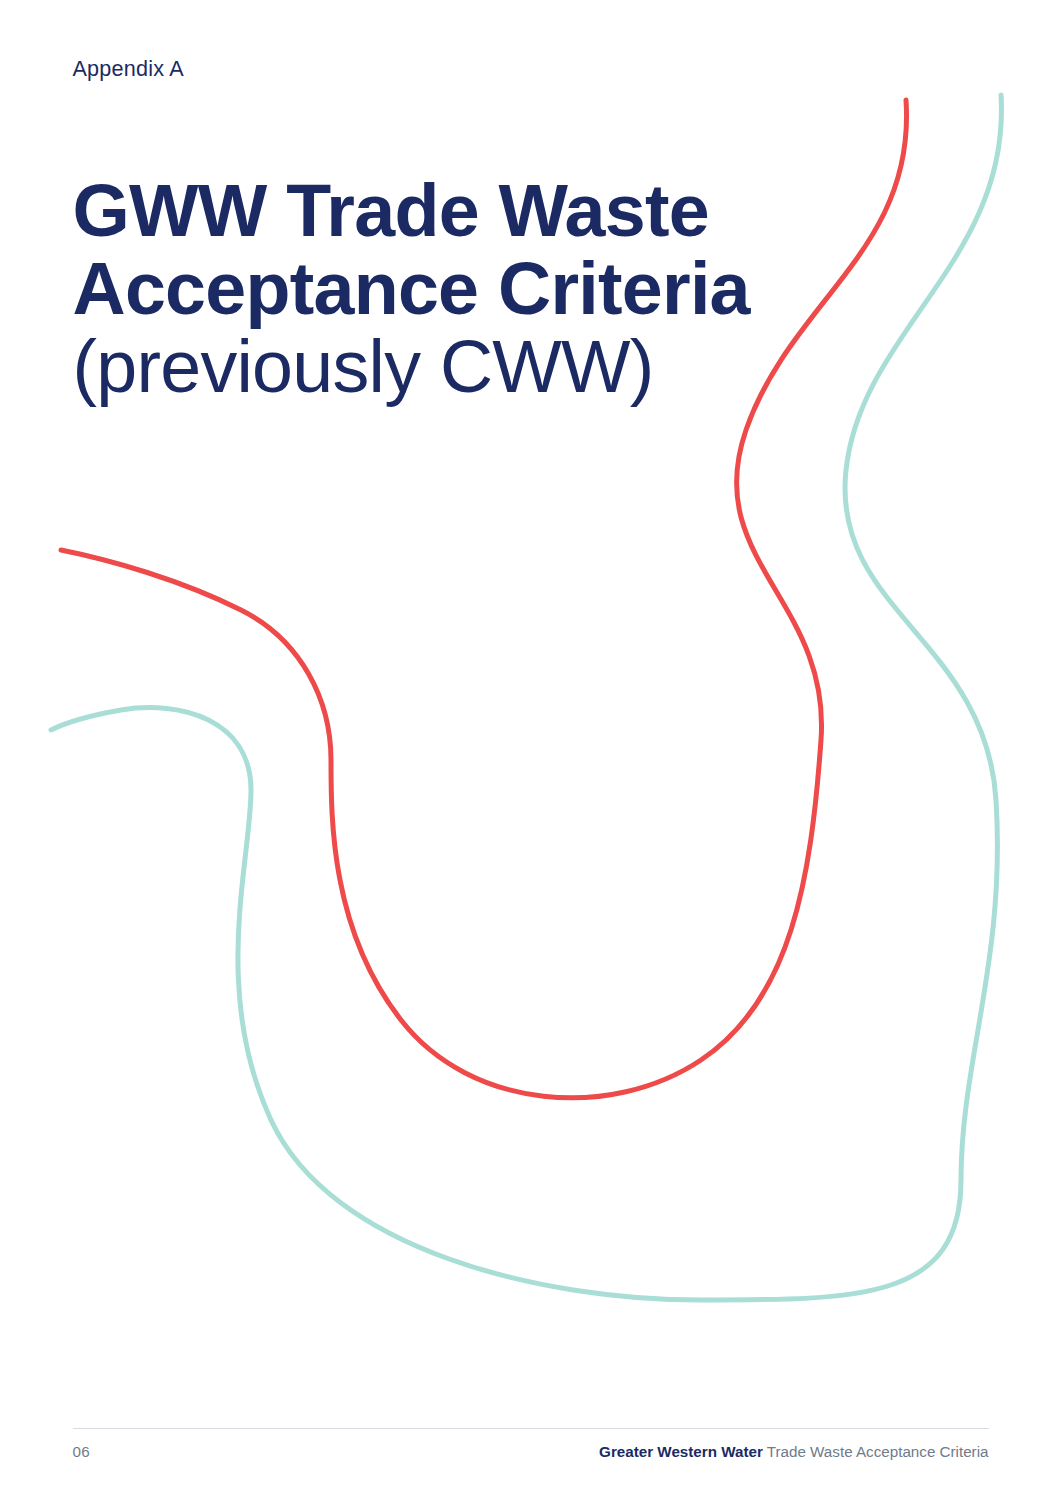Appendix A
GWW Trade Waste Acceptance Criteria (previously CWW)
06 Greater Western Water Trade Waste Acceptance Criteria